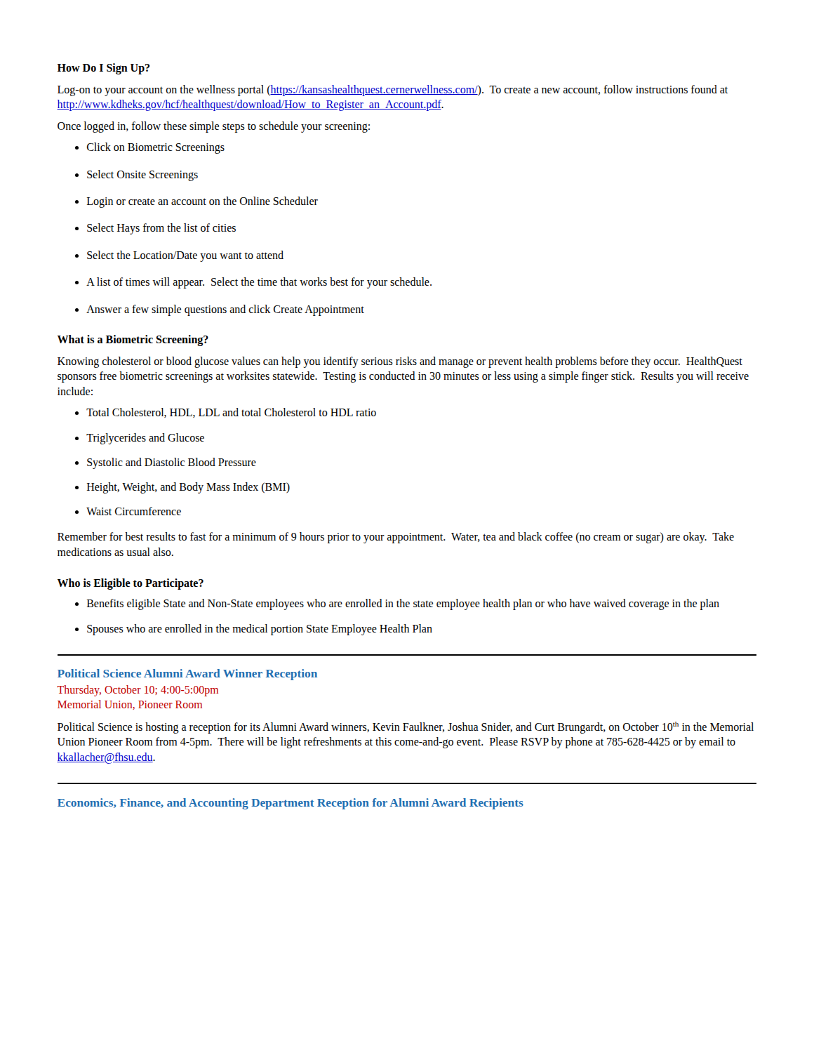How Do I Sign Up?
Log-on to your account on the wellness portal (https://kansashealthquest.cernerwellness.com/). To create a new account, follow instructions found at http://www.kdheks.gov/hcf/healthquest/download/How_to_Register_an_Account.pdf.
Once logged in, follow these simple steps to schedule your screening:
Click on Biometric Screenings
Select Onsite Screenings
Login or create an account on the Online Scheduler
Select Hays from the list of cities
Select the Location/Date you want to attend
A list of times will appear. Select the time that works best for your schedule.
Answer a few simple questions and click Create Appointment
What is a Biometric Screening?
Knowing cholesterol or blood glucose values can help you identify serious risks and manage or prevent health problems before they occur. HealthQuest sponsors free biometric screenings at worksites statewide. Testing is conducted in 30 minutes or less using a simple finger stick. Results you will receive include:
Total Cholesterol, HDL, LDL and total Cholesterol to HDL ratio
Triglycerides and Glucose
Systolic and Diastolic Blood Pressure
Height, Weight, and Body Mass Index (BMI)
Waist Circumference
Remember for best results to fast for a minimum of 9 hours prior to your appointment. Water, tea and black coffee (no cream or sugar) are okay. Take medications as usual also.
Who is Eligible to Participate?
Benefits eligible State and Non-State employees who are enrolled in the state employee health plan or who have waived coverage in the plan
Spouses who are enrolled in the medical portion State Employee Health Plan
Political Science Alumni Award Winner Reception
Thursday, October 10; 4:00-5:00pm
Memorial Union, Pioneer Room
Political Science is hosting a reception for its Alumni Award winners, Kevin Faulkner, Joshua Snider, and Curt Brungardt, on October 10th in the Memorial Union Pioneer Room from 4-5pm. There will be light refreshments at this come-and-go event. Please RSVP by phone at 785-628-4425 or by email to kkallacher@fhsu.edu.
Economics, Finance, and Accounting Department Reception for Alumni Award Recipients